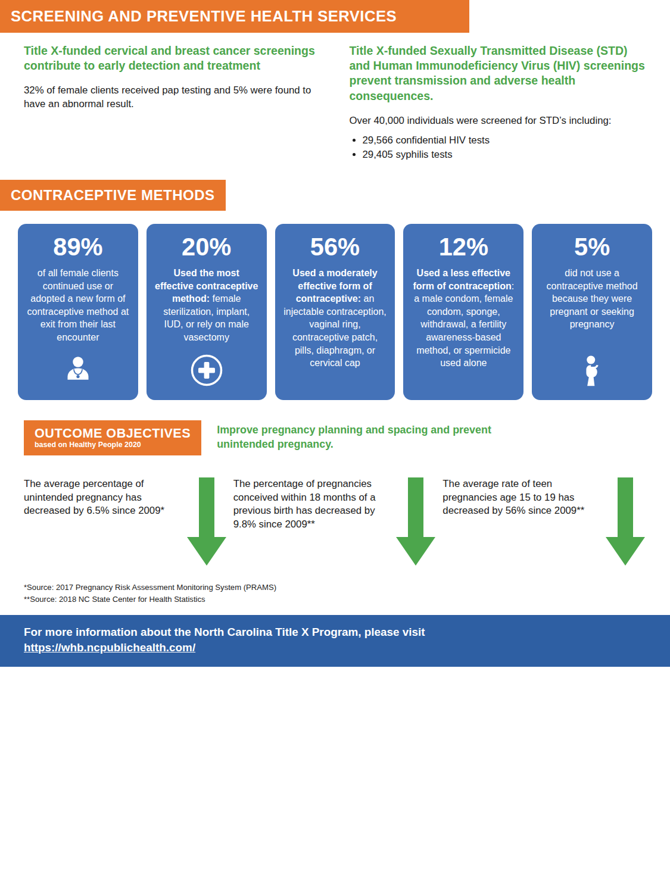SCREENING AND PREVENTIVE HEALTH SERVICES
Title X-funded cervical and breast cancer screenings contribute to early detection and treatment
32% of female clients received pap testing and 5% were found to have an abnormal result.
Title X-funded Sexually Transmitted Disease (STD) and Human Immunodeficiency Virus (HIV) screenings prevent transmission and adverse health consequences.
Over 40,000 individuals were screened for STD’s including:
29,566 confidential HIV tests
29,405 syphilis tests
CONTRACEPTIVE METHODS
89%
of all female clients continued use or adopted a new form of contraceptive method at exit from their last encounter
20%
Used the most effective contraceptive method: female sterilization, implant, IUD, or rely on male vasectomy
56%
Used a moderately effective form of contraceptive: an injectable contraception, vaginal ring, contraceptive patch, pills, diaphragm, or cervical cap
12%
Used a less effective form of contraception: a male condom, female condom, sponge, withdrawal, a fertility awareness-based method, or spermicide used alone
5%
did not use a contraceptive method because they were pregnant or seeking pregnancy
OUTCOME OBJECTIVES based on Healthy People 2020
Improve pregnancy planning and spacing and prevent unintended pregnancy.
The average percentage of unintended pregnancy has decreased by 6.5% since 2009*
The percentage of pregnancies conceived within 18 months of a previous birth has decreased by 9.8% since 2009**
The average rate of teen pregnancies age 15 to 19 has decreased by 56% since 2009**
*Source: 2017 Pregnancy Risk Assessment Monitoring System (PRAMS)
**Source: 2018 NC State Center for Health Statistics
For more information about the North Carolina Title X Program, please visit
https://whb.ncpublichealth.com/